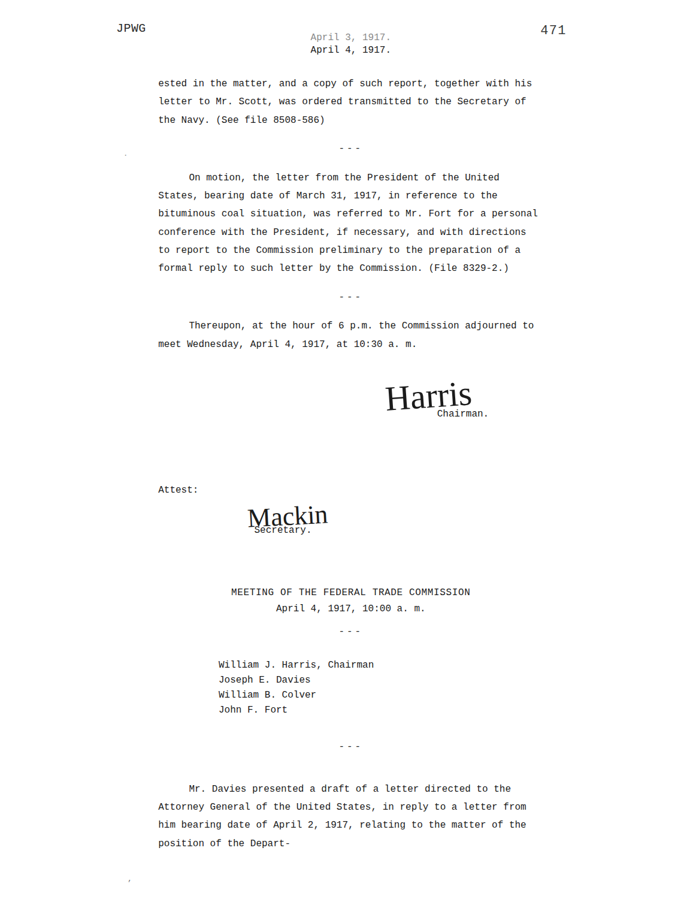JPWG
471
.
April 3, 1917. April 4, 1917.
ested in the matter, and a copy of such report, together with his letter to Mr. Scott, was ordered transmitted to the Secretary of the Navy. (See file 8508-586)
---
On motion, the letter from the President of the United States, bearing date of March 31, 1917, in reference to the bituminous coal situation, was referred to Mr. Fort for a personal conference with the President, if necessary, and with directions to report to the Commission preliminary to the preparation of a formal reply to such letter by the Commission. (File 8329-2.)
---
Thereupon, at the hour of 6 p.m. the Commission adjourned to meet Wednesday, April 4, 1917, at 10:30 a. m.
Harris Chairman.
Attest:
Mackin Secretary.
MEETING OF THE FEDERAL TRADE COMMISSION
April 4, 1917, 10:00 a. m.
---
William J. Harris, Chairman
Joseph E. Davies
William B. Colver
John F. Fort
---
Mr. Davies presented a draft of a letter directed to the Attorney General of the United States, in reply to a letter from him bearing date of April 2, 1917, relating to the matter of the position of the Depart-
,